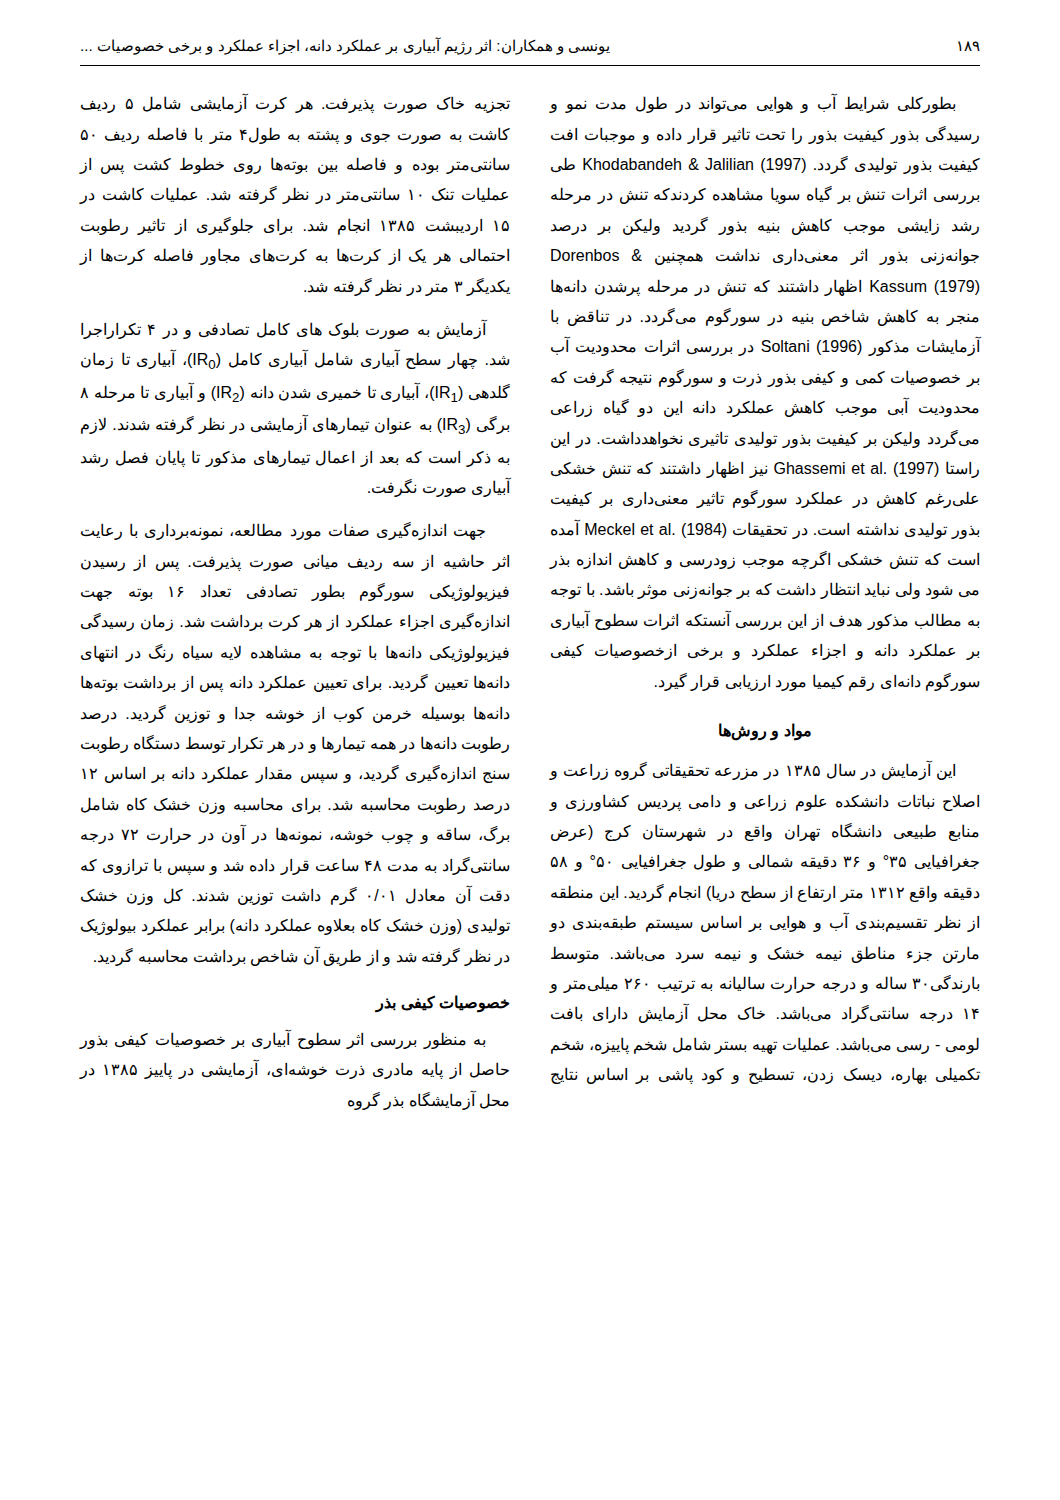۱۸۹ یونسی و همکاران: اثر رژیم آبیاری بر عملکرد دانه، اجزاء عملکرد و برخی خصوصیات ...
بطورکلی شرایط آب و هوایی می‌تواند در طول مدت نمو و رسیدگی بذور کیفیت بذور را تحت تاثیر قرار داده و موجبات افت کیفیت بذور تولیدی گردد. Khodabandeh & Jalilian (1997) طی بررسی اثرات تنش بر گیاه سویا مشاهده کردندکه تنش در مرحله رشد زایشی موجب کاهش بنیه بذور گردید ولیکن بر درصد جوانه‌زنی بذور اثر معنی‌داری نداشت همچنین Dorenbos & Kassum (1979) اظهار داشتند که تنش در مرحله پرشدن دانه‌ها منجر به کاهش شاخص بنیه در سورگوم می‌گردد. در تناقض با آزمایشات مذکور Soltani (1996) در بررسی اثرات محدودیت آب بر خصوصیات کمی و کیفی بذور ذرت و سورگوم نتیجه گرفت که محدودیت آبی موجب کاهش عملکرد دانه این دو گیاه زراعی می‌گردد ولیکن بر کیفیت بذور تولیدی تاثیری نخواهدداشت. در این راستا Ghassemi et al. (1997) نیز اظهار داشتند که تنش خشکی علی‌رغم کاهش در عملکرد سورگوم تاثیر معنی‌داری بر کیفیت بذور تولیدی نداشته است. در تحقیقات Meckel et al. (1984) آمده است که تنش خشکی اگرچه موجب زودرسی و کاهش اندازه بذر می شود ولی نباید انتظار داشت که بر جوانه‌زنی موثر باشد. با توجه به مطالب مذکور هدف از این بررسی آنستکه اثرات سطوح آبیاری بر عملکرد دانه و اجزاء عملکرد و برخی ازخصوصیات کیفی سورگوم دانه‌ای رقم کیمیا مورد ارزیابی قرار گیرد.
مواد و روش‌ها
این آزمایش در سال ۱۳۸۵ در مزرعه تحقیقاتی گروه زراعت و اصلاح نباتات دانشکده علوم زراعی و دامی پردیس کشاورزی و منابع طبیعی دانشگاه تهران واقع در شهرستان کرج (عرض جغرافیایی ۳۵° و ۳۶ دقیقه شمالی و طول جغرافیایی ۵۰° و ۵۸ دقیقه واقع ۱۳۱۲ متر ارتفاع از سطح دریا) انجام گردید. این منطقه از نظر تقسیم‌بندی آب و هوایی بر اساس سیستم طبقه‌بندی دو مارتن جزء مناطق نیمه خشک و نیمه سرد می‌باشد. متوسط بارندگی۳۰ ساله و درجه حرارت سالیانه به ترتیب ۲۶۰ میلی‌متر و ۱۴ درجه سانتی‌گراد می‌باشد. خاک محل آزمایش دارای بافت لومی - رسی می‌باشد. عملیات تهیه بستر شامل شخم پاییزه، شخم تکمیلی بهاره، دیسک زدن، تسطیح و کود پاشی بر اساس نتایج تجزیه خاک صورت پذیرفت. هر کرت آزمایشی شامل ۵ ردیف کاشت به صورت جوی و پشته به طول۴ متر با فاصله ردیف ۵۰ سانتی‌متر بوده و فاصله بین بوته‌ها روی خطوط کشت پس از عملیات تنک ۱۰ سانتی‌متر در نظر گرفته شد. عملیات کاشت در ۱۵ اردیبشت ۱۳۸۵ انجام شد. برای جلوگیری از تاثیر رطوبت احتمالی هر یک از کرت‌ها به کرت‌های مجاور فاصله کرت‌ها از یکدیگر ۳ متر در نظر گرفته شد.
آزمایش به صورت بلوک های کامل تصادفی و در ۴ تکراراجرا شد. چهار سطح آبیاری شامل آبیاری کامل (IR0)، آبیاری تا زمان گلدهی (IR1)، آبیاری تا خمیری شدن دانه (IR2) و آبیاری تا مرحله ۸ برگی (IR3) به عنوان تیمارهای آزمایشی در نظر گرفته شدند. لازم به ذکر است که بعد از اعمال تیمارهای مذکور تا پایان فصل رشد آبیاری صورت نگرفت.
جهت اندازه‌گیری صفات مورد مطالعه، نمونه‌برداری با رعایت اثر حاشیه از سه ردیف میانی صورت پذیرفت. پس از رسیدن فیزیولوژیکی سورگوم بطور تصادفی تعداد ۱۶ بوته جهت اندازه‌گیری اجزاء عملکرد از هر کرت برداشت شد. زمان رسیدگی فیزیولوژیکی دانه‌ها با توجه به مشاهده لایه سیاه رنگ در انتهای دانه‌ها تعیین گردید. برای تعیین عملکرد دانه پس از برداشت بوته‌ها دانه‌ها بوسیله خرمن کوب از خوشه جدا و توزین گردید. درصد رطوبت دانه‌ها در همه تیمارها و در هر تکرار توسط دستگاه رطوبت سنج اندازه‌گیری گردید، و سپس مقدار عملکرد دانه بر اساس ۱۲ درصد رطوبت محاسبه شد. برای محاسبه وزن خشک کاه شامل برگ، ساقه و چوب خوشه، نمونه‌ها در آون در حرارت ۷۲ درجه سانتی‌گراد به مدت ۴۸ ساعت قرار داده شد و سپس با ترازوی که دقت آن معادل ۰/۰۱ گرم داشت توزین شدند. کل وزن خشک تولیدی (وزن خشک کاه بعلاوه عملکرد دانه) برابر عملکرد بیولوژیک در نظر گرفته شد و از طریق آن شاخص برداشت محاسبه گردید.
خصوصیات کیفی بذر
به منظور بررسی اثر سطوح آبیاری بر خصوصیات کیفی بذور حاصل از پایه مادری ذرت خوشه‌ای، آزمایشی در پاییز ۱۳۸۵ در محل آزمایشگاه بذر گروه